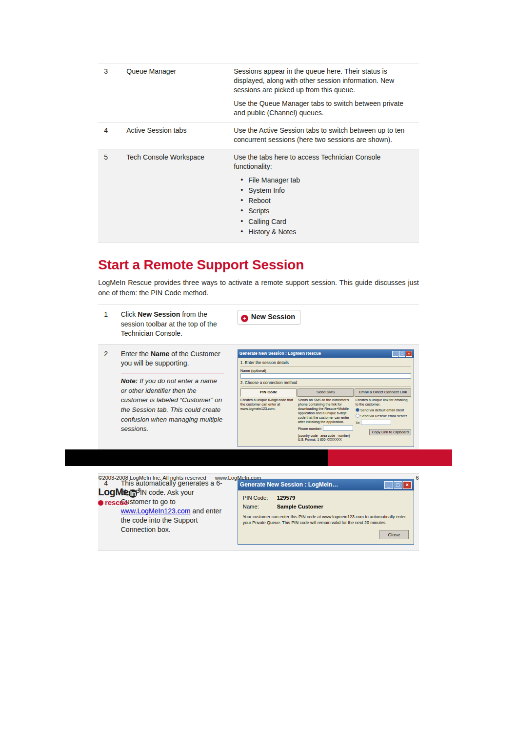| 3 | Queue Manager | Sessions appear in the queue here. Their status is displayed, along with other session information. New sessions are picked up from this queue. Use the Queue Manager tabs to switch between private and public (Channel) queues. |
| 4 | Active Session tabs | Use the Active Session tabs to switch between up to ten concurrent sessions (here two sessions are shown). |
| 5 | Tech Console Workspace | Use the tabs here to access Technician Console functionality: File Manager tab System Info Reboot Scripts Calling Card History & Notes |
Start a Remote Support Session
LogMeIn Rescue provides three ways to activate a remote support session. This guide discusses just one of them: the PIN Code method.
| 1 | Click New Session from the session toolbar at the top of the Technician Console. | + New Session |
| 2 | Enter the Name of the Customer you will be supporting. Note: If you do not enter a name or other identifier then the customer is labeled “Customer” on the Session tab. This could create confusion when managing multiple sessions. | Generate New Session : LogMeIn Rescue _ □ × 1. Enter the session details Name (optional) 2. Choose a connection method PIN Code Send SMS Email a Direct Connect Link Creates a unique 6-digit code that the customer can enter at www.logmein123.com. Sends an SMS to the customer's phone containing the link for downloading the Rescue+Mobile application and a unique 6-digit code that the customer can enter after installing the application. Phone number: (country code - area code - number) U.S. Format: 1-800-XXXXXXX Creates a unique link for emailing to the customer. Send via default email client Send via Rescue email server To: Copy Link to Clipboard |
| 3 | Click PIN Code. | |
| 4 | This automatically generates a 6-digit PIN code. Ask your Customer to go to www.LogMeIn123.com and enter the code into the Support Connection box. | Generate New Session : LogMeIn… _ □ × PIN Code: 129579 Name: Sample Customer Your customer can enter this PIN code at www.logmein123.com to automatically enter your Private Queue. This PIN code will remain valid for the next 20 minutes. Close |
©2003-2008 LogMeIn Inc. All rights reserved www.LogMeIn.com 6
LogMeIn®
rescue